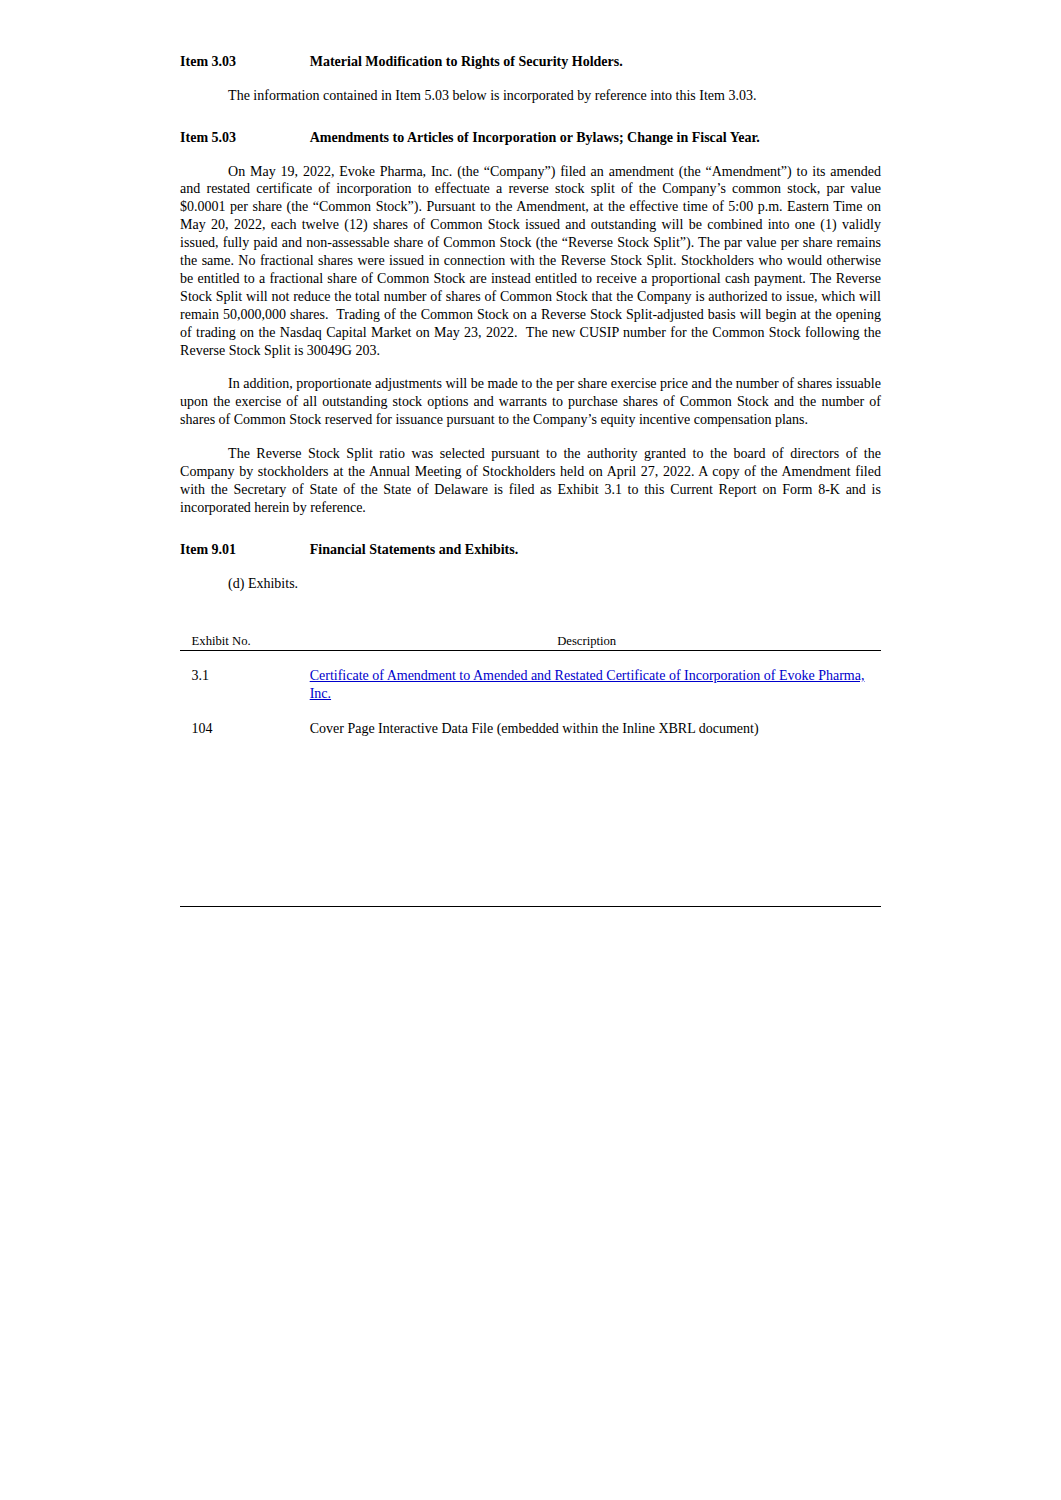Item 3.03
Material Modification to Rights of Security Holders.
The information contained in Item 5.03 below is incorporated by reference into this Item 3.03.
Item 5.03
Amendments to Articles of Incorporation or Bylaws; Change in Fiscal Year.
On May 19, 2022, Evoke Pharma, Inc. (the “Company”) filed an amendment (the “Amendment”) to its amended and restated certificate of incorporation to effectuate a reverse stock split of the Company’s common stock, par value $0.0001 per share (the “Common Stock”). Pursuant to the Amendment, at the effective time of 5:00 p.m. Eastern Time on May 20, 2022, each twelve (12) shares of Common Stock issued and outstanding will be combined into one (1) validly issued, fully paid and non-assessable share of Common Stock (the “Reverse Stock Split”). The par value per share remains the same. No fractional shares were issued in connection with the Reverse Stock Split. Stockholders who would otherwise be entitled to a fractional share of Common Stock are instead entitled to receive a proportional cash payment. The Reverse Stock Split will not reduce the total number of shares of Common Stock that the Company is authorized to issue, which will remain 50,000,000 shares. Trading of the Common Stock on a Reverse Stock Split-adjusted basis will begin at the opening of trading on the Nasdaq Capital Market on May 23, 2022. The new CUSIP number for the Common Stock following the Reverse Stock Split is 30049G 203.
In addition, proportionate adjustments will be made to the per share exercise price and the number of shares issuable upon the exercise of all outstanding stock options and warrants to purchase shares of Common Stock and the number of shares of Common Stock reserved for issuance pursuant to the Company’s equity incentive compensation plans.
The Reverse Stock Split ratio was selected pursuant to the authority granted to the board of directors of the Company by stockholders at the Annual Meeting of Stockholders held on April 27, 2022. A copy of the Amendment filed with the Secretary of State of the State of Delaware is filed as Exhibit 3.1 to this Current Report on Form 8-K and is incorporated herein by reference.
Item 9.01
Financial Statements and Exhibits.
(d) Exhibits.
| Exhibit No. | Description |
| --- | --- |
| 3.1 | Certificate of Amendment to Amended and Restated Certificate of Incorporation of Evoke Pharma, Inc. |
| 104 | Cover Page Interactive Data File (embedded within the Inline XBRL document) |